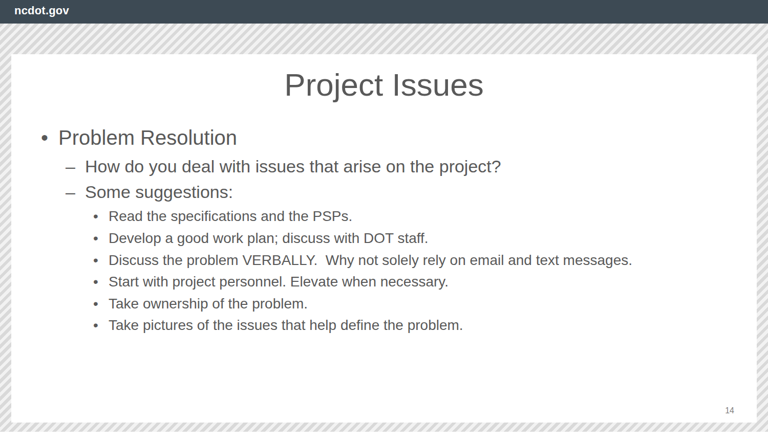ncdot.gov
Project Issues
Problem Resolution
How do you deal with issues that arise on the project?
Some suggestions:
Read the specifications and the PSPs.
Develop a good work plan; discuss with DOT staff.
Discuss the problem VERBALLY. Why not solely rely on email and text messages.
Start with project personnel. Elevate when necessary.
Take ownership of the problem.
Take pictures of the issues that help define the problem.
14